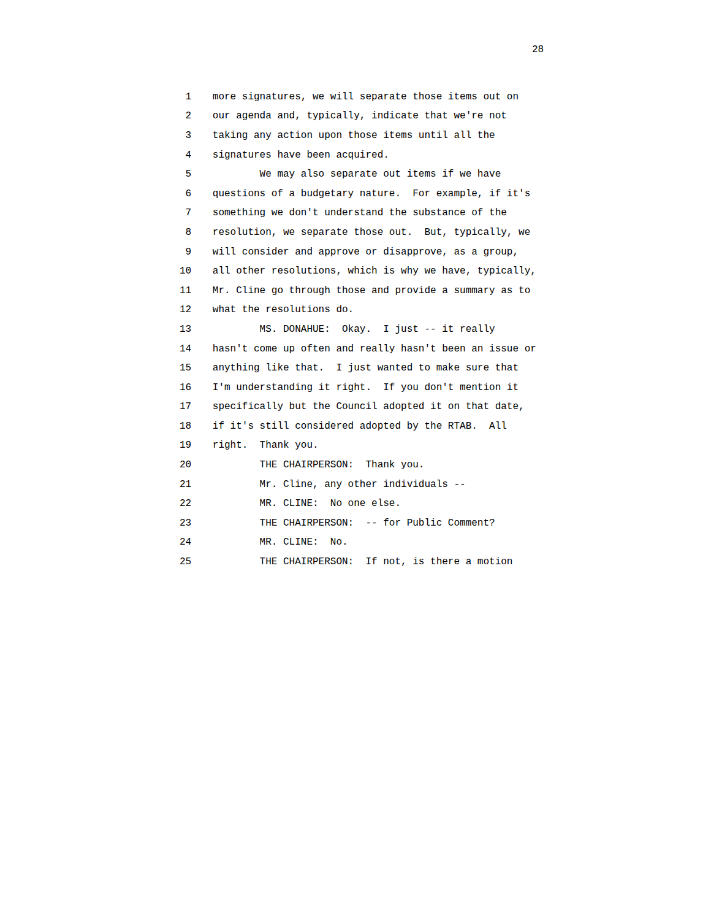28
| 1 | more signatures, we will separate those items out on |
| 2 | our agenda and, typically, indicate that we're not |
| 3 | taking any action upon those items until all the |
| 4 | signatures have been acquired. |
| 5 | We may also separate out items if we have |
| 6 | questions of a budgetary nature. For example, if it's |
| 7 | something we don't understand the substance of the |
| 8 | resolution, we separate those out. But, typically, we |
| 9 | will consider and approve or disapprove, as a group, |
| 10 | all other resolutions, which is why we have, typically, |
| 11 | Mr. Cline go through those and provide a summary as to |
| 12 | what the resolutions do. |
| 13 | MS. DONAHUE: Okay. I just -- it really |
| 14 | hasn't come up often and really hasn't been an issue or |
| 15 | anything like that. I just wanted to make sure that |
| 16 | I'm understanding it right. If you don't mention it |
| 17 | specifically but the Council adopted it on that date, |
| 18 | if it's still considered adopted by the RTAB. All |
| 19 | right. Thank you. |
| 20 | THE CHAIRPERSON: Thank you. |
| 21 | Mr. Cline, any other individuals -- |
| 22 | MR. CLINE: No one else. |
| 23 | THE CHAIRPERSON: -- for Public Comment? |
| 24 | MR. CLINE: No. |
| 25 | THE CHAIRPERSON: If not, is there a motion |